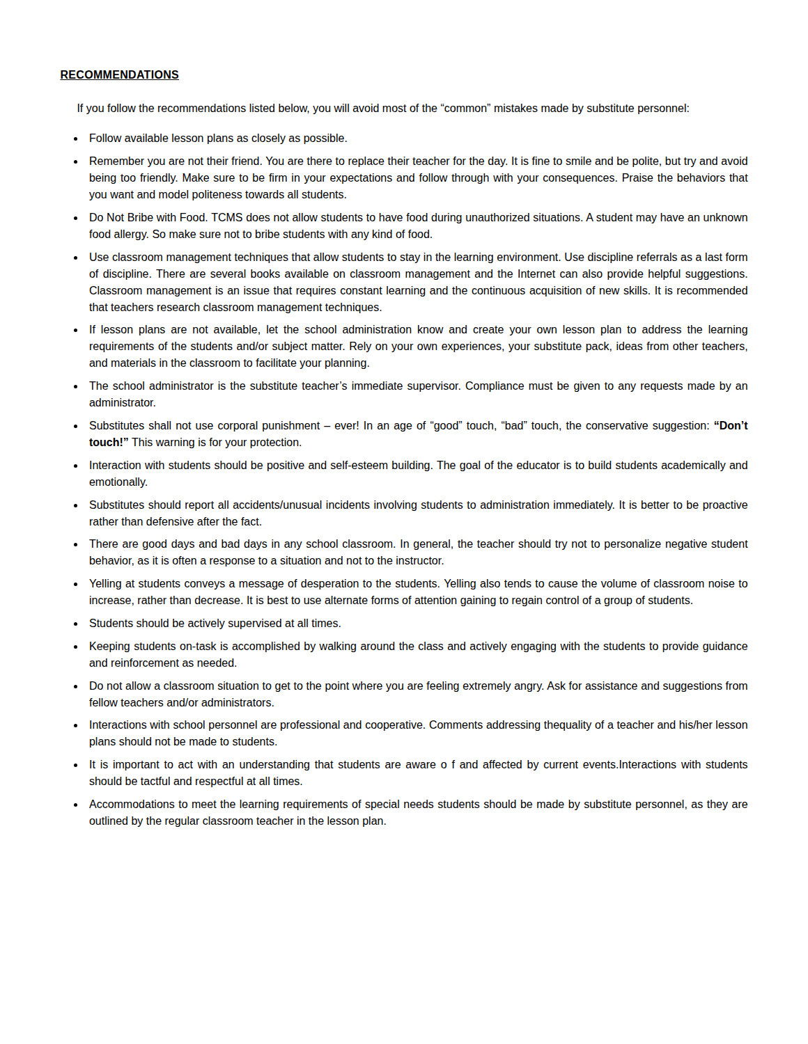RECOMMENDATIONS
If you follow the recommendations listed below, you will avoid most of the “common” mistakes made by substitute personnel:
Follow available lesson plans as closely as possible.
Remember you are not their friend. You are there to replace their teacher for the day. It is fine to smile and be polite, but try and avoid being too friendly. Make sure to be firm in your expectations and follow through with your consequences. Praise the behaviors that you want and model politeness towards all students.
Do Not Bribe with Food. TCMS does not allow students to have food during unauthorized situations. A student may have an unknown food allergy. So make sure not to bribe students with any kind of food.
Use classroom management techniques that allow students to stay in the learning environment. Use discipline referrals as a last form of discipline. There are several books available on classroom management and the Internet can also provide helpful suggestions. Classroom management is an issue that requires constant learning and the continuous acquisition of new skills. It is recommended that teachers research classroom management techniques.
If lesson plans are not available, let the school administration know and create your own lesson plan to address the learning requirements of the students and/or subject matter. Rely on your own experiences, your substitute pack, ideas from other teachers, and materials in the classroom to facilitate your planning.
The school administrator is the substitute teacher’s immediate supervisor. Compliance must be given to any requests made by an administrator.
Substitutes shall not use corporal punishment – ever! In an age of “good” touch, “bad” touch, the conservative suggestion: “Don’t touch!” This warning is for your protection.
Interaction with students should be positive and self-esteem building. The goal of the educator is to build students academically and emotionally.
Substitutes should report all accidents/unusual incidents involving students to administration immediately. It is better to be proactive rather than defensive after the fact.
There are good days and bad days in any school classroom. In general, the teacher should try not to personalize negative student behavior, as it is often a response to a situation and not to the instructor.
Yelling at students conveys a message of desperation to the students. Yelling also tends to cause the volume of classroom noise to increase, rather than decrease. It is best to use alternate forms of attention gaining to regain control of a group of students.
Students should be actively supervised at all times.
Keeping students on-task is accomplished by walking around the class and actively engaging with the students to provide guidance and reinforcement as needed.
Do not allow a classroom situation to get to the point where you are feeling extremely angry. Ask for assistance and suggestions from fellow teachers and/or administrators.
Interactions with school personnel are professional and cooperative. Comments addressing thequality of a teacher and his/her lesson plans should not be made to students.
It is important to act with an understanding that students are aware o f and affected by current events.Interactions with students should be tactful and respectful at all times.
Accommodations to meet the learning requirements of special needs students should be made by substitute personnel, as they are outlined by the regular classroom teacher in the lesson plan.